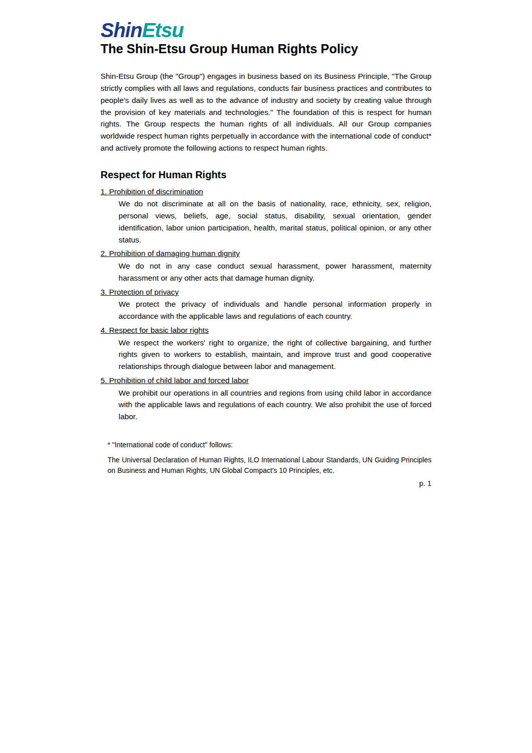Shin Etsu
The Shin-Etsu Group Human Rights Policy
Shin-Etsu Group (the "Group") engages in business based on its Business Principle, "The Group strictly complies with all laws and regulations, conducts fair business practices and contributes to people's daily lives as well as to the advance of industry and society by creating value through the provision of key materials and technologies." The foundation of this is respect for human rights. The Group respects the human rights of all individuals. All our Group companies worldwide respect human rights perpetually in accordance with the international code of conduct* and actively promote the following actions to respect human rights.
Respect for Human Rights
1. Prohibition of discrimination
We do not discriminate at all on the basis of nationality, race, ethnicity, sex, religion, personal views, beliefs, age, social status, disability, sexual orientation, gender identification, labor union participation, health, marital status, political opinion, or any other status.
2. Prohibition of damaging human dignity
We do not in any case conduct sexual harassment, power harassment, maternity harassment or any other acts that damage human dignity.
3. Protection of privacy
We protect the privacy of individuals and handle personal information properly in accordance with the applicable laws and regulations of each country.
4. Respect for basic labor rights
We respect the workers' right to organize, the right of collective bargaining, and further rights given to workers to establish, maintain, and improve trust and good cooperative relationships through dialogue between labor and management.
5. Prohibition of child labor and forced labor
We prohibit our operations in all countries and regions from using child labor in accordance with the applicable laws and regulations of each country. We also prohibit the use of forced labor.
* "International code of conduct" follows:
The Universal Declaration of Human Rights, ILO International Labour Standards, UN Guiding Principles on Business and Human Rights, UN Global Compact's 10 Principles, etc.
p. 1